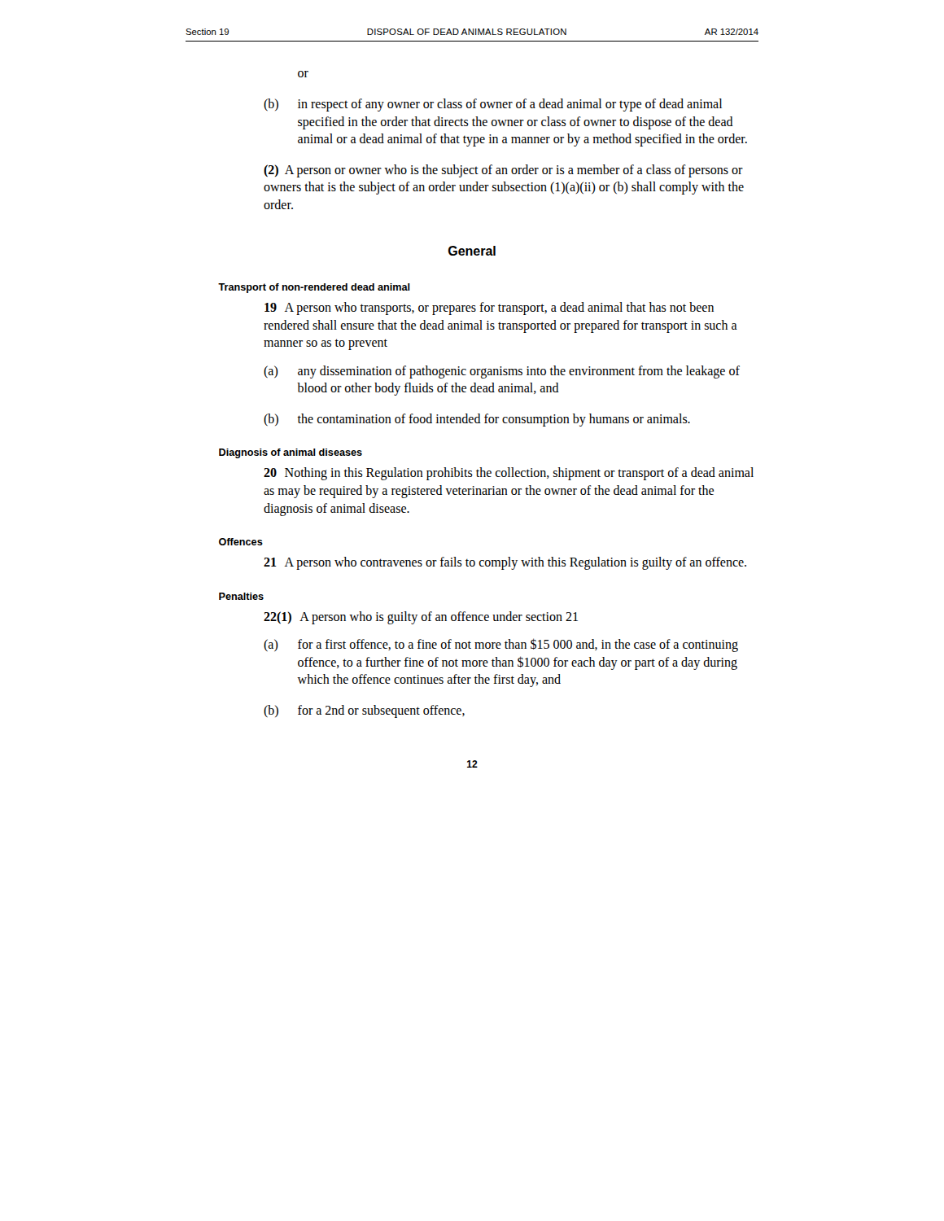Section 19 DISPOSAL OF DEAD ANIMALS REGULATION AR 132/2014
or
(b) in respect of any owner or class of owner of a dead animal or type of dead animal specified in the order that directs the owner or class of owner to dispose of the dead animal or a dead animal of that type in a manner or by a method specified in the order.
(2) A person or owner who is the subject of an order or is a member of a class of persons or owners that is the subject of an order under subsection (1)(a)(ii) or (b) shall comply with the order.
General
Transport of non-rendered dead animal
19 A person who transports, or prepares for transport, a dead animal that has not been rendered shall ensure that the dead animal is transported or prepared for transport in such a manner so as to prevent
(a) any dissemination of pathogenic organisms into the environment from the leakage of blood or other body fluids of the dead animal, and
(b) the contamination of food intended for consumption by humans or animals.
Diagnosis of animal diseases
20 Nothing in this Regulation prohibits the collection, shipment or transport of a dead animal as may be required by a registered veterinarian or the owner of the dead animal for the diagnosis of animal disease.
Offences
21 A person who contravenes or fails to comply with this Regulation is guilty of an offence.
Penalties
22(1) A person who is guilty of an offence under section 21
(a) for a first offence, to a fine of not more than $15 000 and, in the case of a continuing offence, to a further fine of not more than $1000 for each day or part of a day during which the offence continues after the first day, and
(b) for a 2nd or subsequent offence,
12